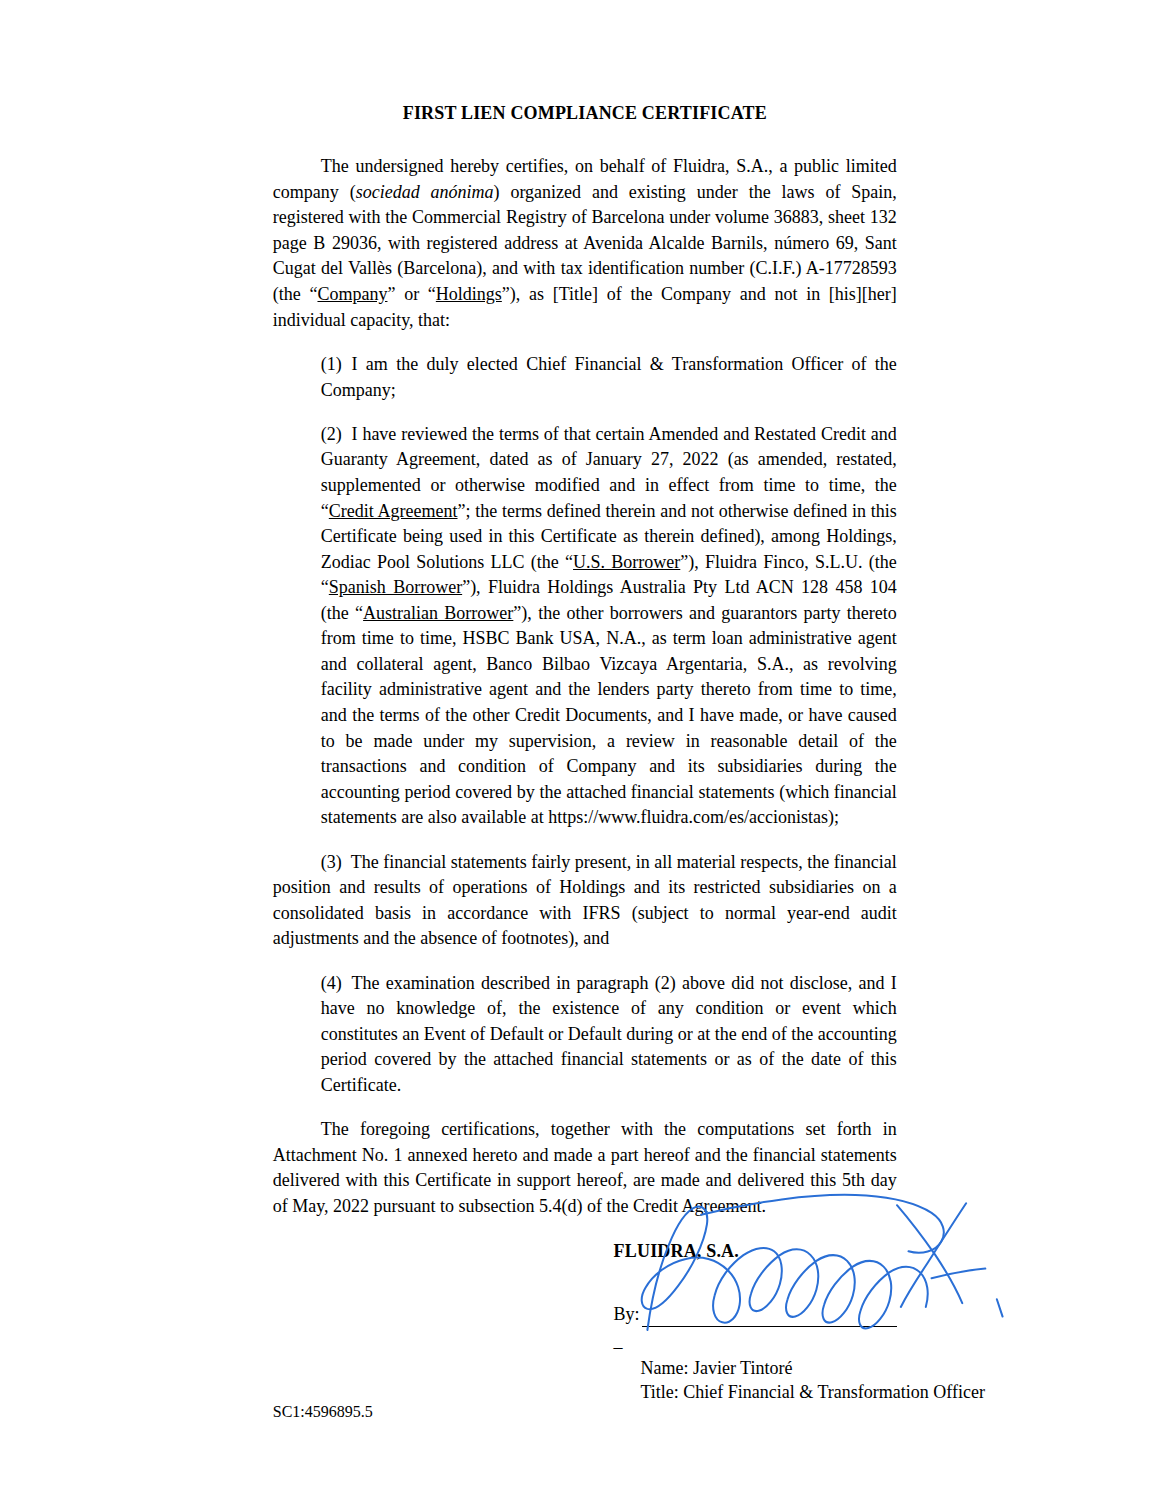FIRST LIEN COMPLIANCE CERTIFICATE
The undersigned hereby certifies, on behalf of Fluidra, S.A., a public limited company (sociedad anónima) organized and existing under the laws of Spain, registered with the Commercial Registry of Barcelona under volume 36883, sheet 132 page B 29036, with registered address at Avenida Alcalde Barnils, número 69, Sant Cugat del Vallès (Barcelona), and with tax identification number (C.I.F.) A-17728593 (the “Company” or “Holdings”), as [Title] of the Company and not in [his][her] individual capacity, that:
(1) I am the duly elected Chief Financial & Transformation Officer of the Company;
(2) I have reviewed the terms of that certain Amended and Restated Credit and Guaranty Agreement, dated as of January 27, 2022 (as amended, restated, supplemented or otherwise modified and in effect from time to time, the “Credit Agreement”; the terms defined therein and not otherwise defined in this Certificate being used in this Certificate as therein defined), among Holdings, Zodiac Pool Solutions LLC (the “U.S. Borrower”), Fluidra Finco, S.L.U. (the “Spanish Borrower”), Fluidra Holdings Australia Pty Ltd ACN 128 458 104 (the “Australian Borrower”), the other borrowers and guarantors party thereto from time to time, HSBC Bank USA, N.A., as term loan administrative agent and collateral agent, Banco Bilbao Vizcaya Argentaria, S.A., as revolving facility administrative agent and the lenders party thereto from time to time, and the terms of the other Credit Documents, and I have made, or have caused to be made under my supervision, a review in reasonable detail of the transactions and condition of Company and its subsidiaries during the accounting period covered by the attached financial statements (which financial statements are also available at https://www.fluidra.com/es/accionistas);
(3) The financial statements fairly present, in all material respects, the financial position and results of operations of Holdings and its restricted subsidiaries on a consolidated basis in accordance with IFRS (subject to normal year-end audit adjustments and the absence of footnotes), and
(4) The examination described in paragraph (2) above did not disclose, and I have no knowledge of, the existence of any condition or event which constitutes an Event of Default or Default during or at the end of the accounting period covered by the attached financial statements or as of the date of this Certificate.
The foregoing certifications, together with the computations set forth in Attachment No. 1 annexed hereto and made a part hereof and the financial statements delivered with this Certificate in support hereof, are made and delivered this 5th day of May, 2022 pursuant to subsection 5.4(d) of the Credit Agreement.
FLUIDRA, S.A.
By:
_
Name: Javier Tintoré
Title: Chief Financial & Transformation Officer
SC1:4596895.5